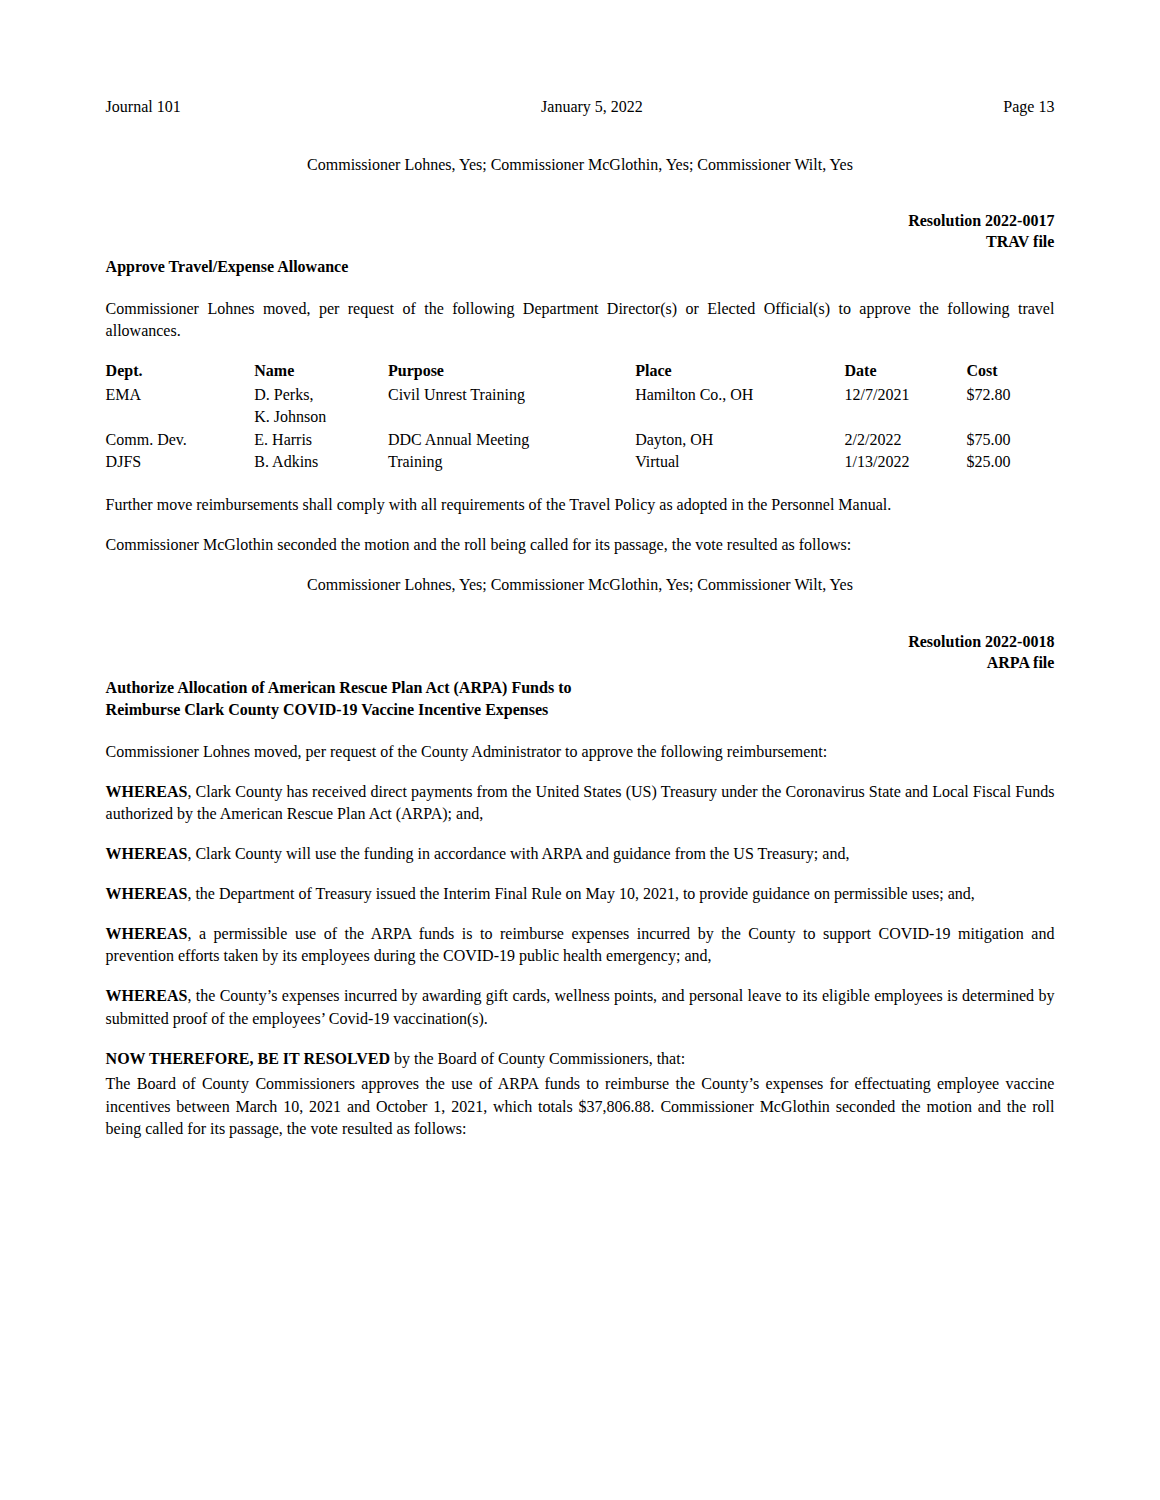Journal 101
January 5, 2022
Page 13
Commissioner Lohnes, Yes; Commissioner McGlothin, Yes; Commissioner Wilt, Yes
Resolution 2022-0017
TRAV file
Approve Travel/Expense Allowance
Commissioner Lohnes moved, per request of the following Department Director(s) or Elected Official(s) to approve the following travel allowances.
| Dept. | Name | Purpose | Place | Date | Cost |
| --- | --- | --- | --- | --- | --- |
| EMA | D. Perks, K. Johnson | Civil Unrest Training | Hamilton Co., OH | 12/7/2021 | $72.80 |
| Comm. Dev. | E. Harris | DDC Annual Meeting | Dayton, OH | 2/2/2022 | $75.00 |
| DJFS | B. Adkins | Training | Virtual | 1/13/2022 | $25.00 |
Further move reimbursements shall comply with all requirements of the Travel Policy as adopted in the Personnel Manual.
Commissioner McGlothin seconded the motion and the roll being called for its passage, the vote resulted as follows:
Commissioner Lohnes, Yes; Commissioner McGlothin, Yes; Commissioner Wilt, Yes
Resolution 2022-0018
ARPA file
Authorize Allocation of American Rescue Plan Act (ARPA) Funds to
Reimburse Clark County COVID-19 Vaccine Incentive Expenses
Commissioner Lohnes moved, per request of the County Administrator to approve the following reimbursement:
WHEREAS, Clark County has received direct payments from the United States (US) Treasury under the Coronavirus State and Local Fiscal Funds authorized by the American Rescue Plan Act (ARPA); and,
WHEREAS, Clark County will use the funding in accordance with ARPA and guidance from the US Treasury; and,
WHEREAS, the Department of Treasury issued the Interim Final Rule on May 10, 2021, to provide guidance on permissible uses; and,
WHEREAS, a permissible use of the ARPA funds is to reimburse expenses incurred by the County to support COVID-19 mitigation and prevention efforts taken by its employees during the COVID-19 public health emergency; and,
WHEREAS, the County’s expenses incurred by awarding gift cards, wellness points, and personal leave to its eligible employees is determined by submitted proof of the employees’ Covid-19 vaccination(s).
NOW THEREFORE, BE IT RESOLVED by the Board of County Commissioners, that:
The Board of County Commissioners approves the use of ARPA funds to reimburse the County’s expenses for effectuating employee vaccine incentives between March 10, 2021 and October 1, 2021, which totals $37,806.88. Commissioner McGlothin seconded the motion and the roll being called for its passage, the vote resulted as follows: